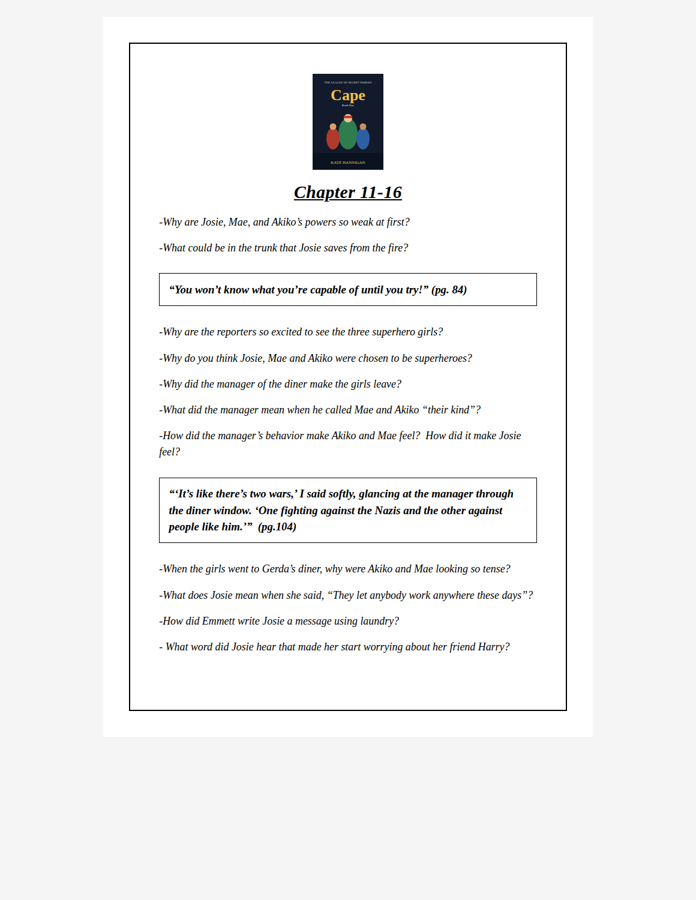Chapter 11-16
-Why are Josie, Mae, and Akiko’s powers so weak at first?
-What could be in the trunk that Josie saves from the fire?
“You won’t know what you’re capable of until you try!” (pg. 84)
-Why are the reporters so excited to see the three superhero girls?
-Why do you think Josie, Mae and Akiko were chosen to be superheroes?
-Why did the manager of the diner make the girls leave?
-What did the manager mean when he called Mae and Akiko “their kind”?
-How did the manager’s behavior make Akiko and Mae feel? How did it make Josie feel?
“‘It’s like there’s two wars,’ I said softly, glancing at the manager through the diner window. ‘One fighting against the Nazis and the other against people like him.’” (pg.104)
-When the girls went to Gerda’s diner, why were Akiko and Mae looking so tense?
-What does Josie mean when she said, “They let anybody work anywhere these days”?
-How did Emmett write Josie a message using laundry?
- What word did Josie hear that made her start worrying about her friend Harry?